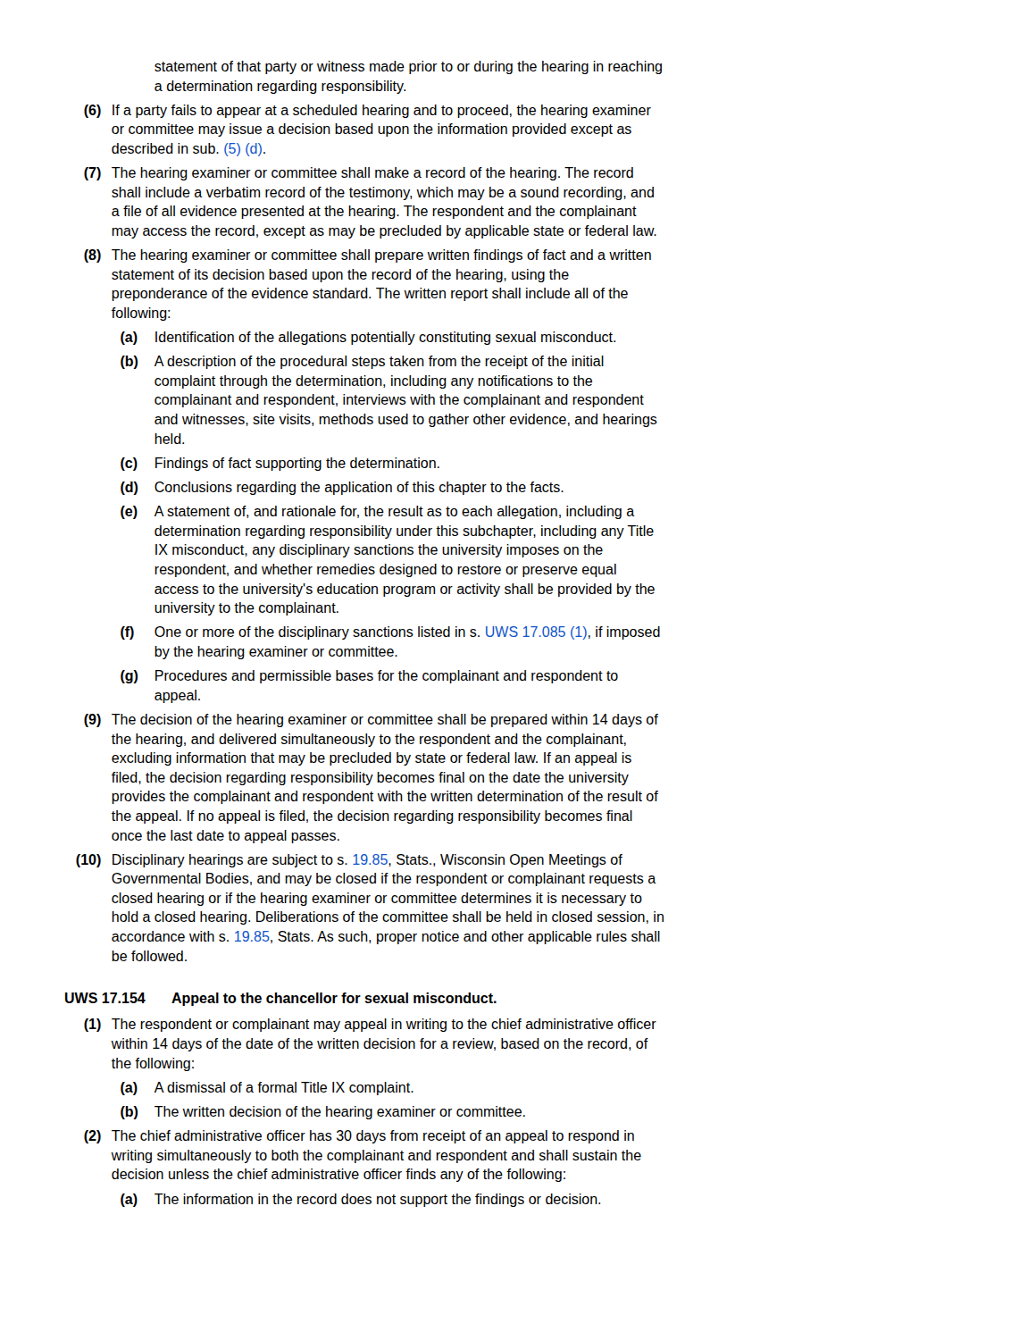statement of that party or witness made prior to or during the hearing in reaching a determination regarding responsibility.
(6) If a party fails to appear at a scheduled hearing and to proceed, the hearing examiner or committee may issue a decision based upon the information provided except as described in sub. (5) (d).
(7) The hearing examiner or committee shall make a record of the hearing. The record shall include a verbatim record of the testimony, which may be a sound recording, and a file of all evidence presented at the hearing. The respondent and the complainant may access the record, except as may be precluded by applicable state or federal law.
(8) The hearing examiner or committee shall prepare written findings of fact and a written statement of its decision based upon the record of the hearing, using the preponderance of the evidence standard. The written report shall include all of the following:
(a) Identification of the allegations potentially constituting sexual misconduct.
(b) A description of the procedural steps taken from the receipt of the initial complaint through the determination, including any notifications to the complainant and respondent, interviews with the complainant and respondent and witnesses, site visits, methods used to gather other evidence, and hearings held.
(c) Findings of fact supporting the determination.
(d) Conclusions regarding the application of this chapter to the facts.
(e) A statement of, and rationale for, the result as to each allegation, including a determination regarding responsibility under this subchapter, including any Title IX misconduct, any disciplinary sanctions the university imposes on the respondent, and whether remedies designed to restore or preserve equal access to the university's education program or activity shall be provided by the university to the complainant.
(f) One or more of the disciplinary sanctions listed in s. UWS 17.085 (1), if imposed by the hearing examiner or committee.
(g) Procedures and permissible bases for the complainant and respondent to appeal.
(9) The decision of the hearing examiner or committee shall be prepared within 14 days of the hearing, and delivered simultaneously to the respondent and the complainant, excluding information that may be precluded by state or federal law. If an appeal is filed, the decision regarding responsibility becomes final on the date the university provides the complainant and respondent with the written determination of the result of the appeal. If no appeal is filed, the decision regarding responsibility becomes final once the last date to appeal passes.
(10) Disciplinary hearings are subject to s. 19.85, Stats., Wisconsin Open Meetings of Governmental Bodies, and may be closed if the respondent or complainant requests a closed hearing or if the hearing examiner or committee determines it is necessary to hold a closed hearing. Deliberations of the committee shall be held in closed session, in accordance with s. 19.85, Stats. As such, proper notice and other applicable rules shall be followed.
UWS 17.154 Appeal to the chancellor for sexual misconduct.
(1) The respondent or complainant may appeal in writing to the chief administrative officer within 14 days of the date of the written decision for a review, based on the record, of the following:
(a) A dismissal of a formal Title IX complaint.
(b) The written decision of the hearing examiner or committee.
(2) The chief administrative officer has 30 days from receipt of an appeal to respond in writing simultaneously to both the complainant and respondent and shall sustain the decision unless the chief administrative officer finds any of the following:
(a) The information in the record does not support the findings or decision.